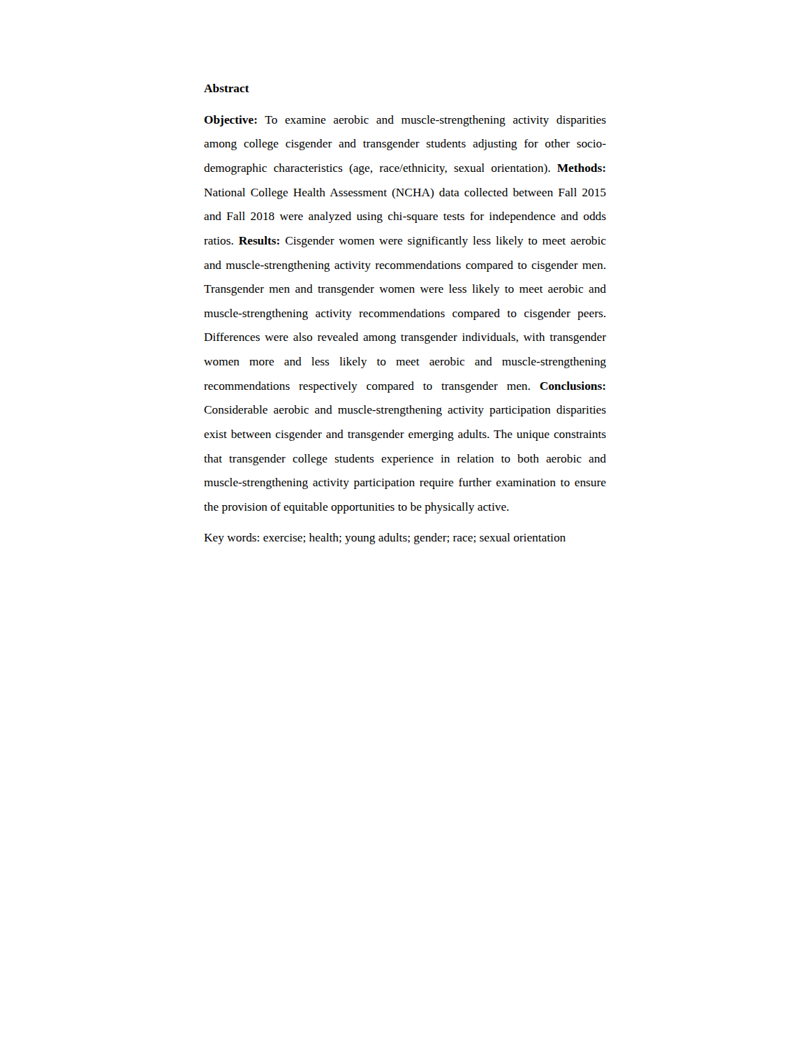Abstract
Objective: To examine aerobic and muscle-strengthening activity disparities among college cisgender and transgender students adjusting for other socio-demographic characteristics (age, race/ethnicity, sexual orientation). Methods: National College Health Assessment (NCHA) data collected between Fall 2015 and Fall 2018 were analyzed using chi-square tests for independence and odds ratios. Results: Cisgender women were significantly less likely to meet aerobic and muscle-strengthening activity recommendations compared to cisgender men. Transgender men and transgender women were less likely to meet aerobic and muscle-strengthening activity recommendations compared to cisgender peers. Differences were also revealed among transgender individuals, with transgender women more and less likely to meet aerobic and muscle-strengthening recommendations respectively compared to transgender men. Conclusions: Considerable aerobic and muscle-strengthening activity participation disparities exist between cisgender and transgender emerging adults. The unique constraints that transgender college students experience in relation to both aerobic and muscle-strengthening activity participation require further examination to ensure the provision of equitable opportunities to be physically active.
Key words: exercise; health; young adults; gender; race; sexual orientation